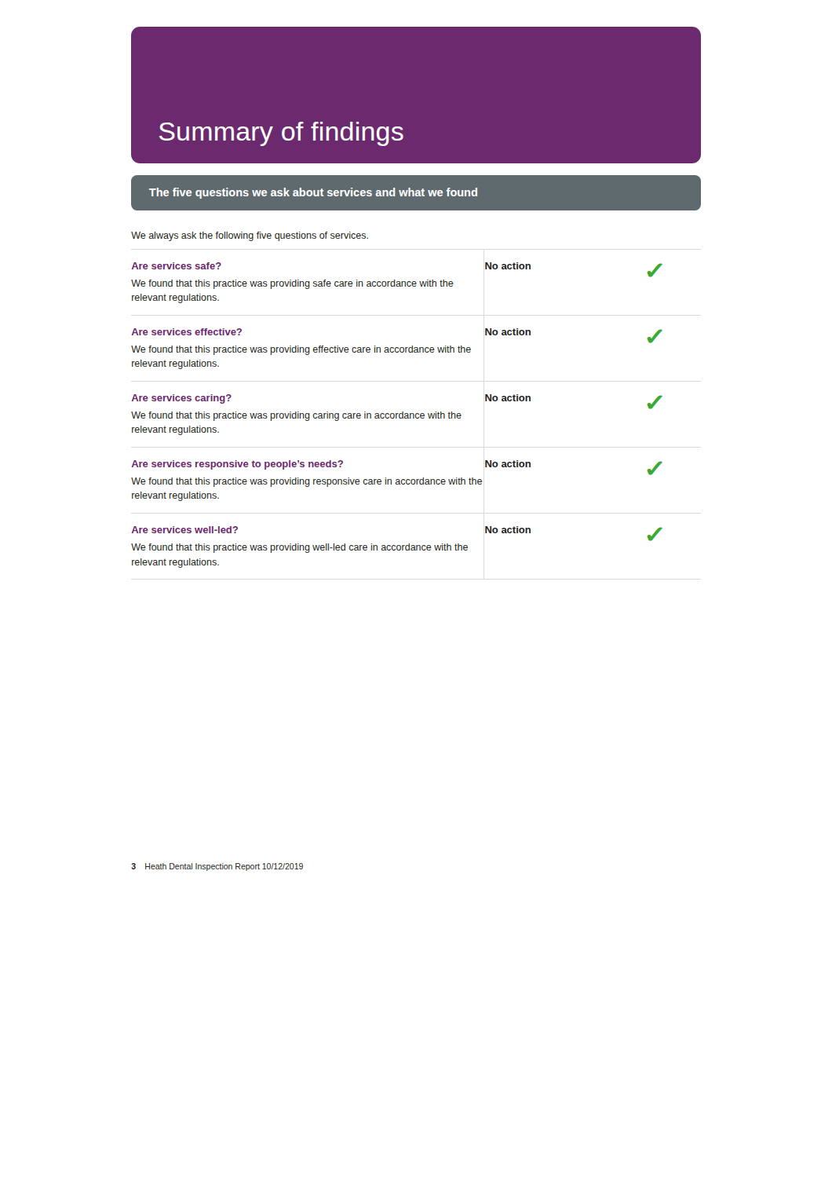Summary of findings
The five questions we ask about services and what we found
We always ask the following five questions of services.
| Are services safe? We found that this practice was providing safe care in accordance with the relevant regulations. | No action | ✓ |
| Are services effective? We found that this practice was providing effective care in accordance with the relevant regulations. | No action | ✓ |
| Are services caring? We found that this practice was providing caring care in accordance with the relevant regulations. | No action | ✓ |
| Are services responsive to people’s needs? We found that this practice was providing responsive care in accordance with the relevant regulations. | No action | ✓ |
| Are services well-led? We found that this practice was providing well-led care in accordance with the relevant regulations. | No action | ✓ |
3 Heath Dental Inspection Report 10/12/2019